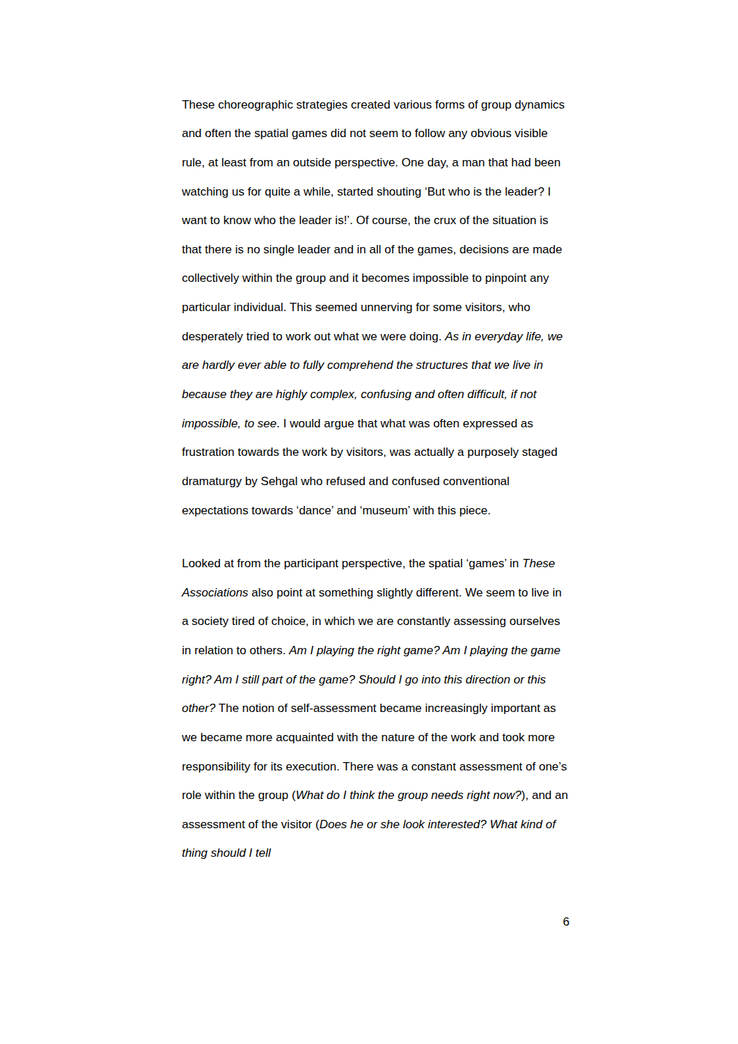These choreographic strategies created various forms of group dynamics and often the spatial games did not seem to follow any obvious visible rule, at least from an outside perspective. One day, a man that had been watching us for quite a while, started shouting ‘But who is the leader? I want to know who the leader is!’. Of course, the crux of the situation is that there is no single leader and in all of the games, decisions are made collectively within the group and it becomes impossible to pinpoint any particular individual. This seemed unnerving for some visitors, who desperately tried to work out what we were doing. As in everyday life, we are hardly ever able to fully comprehend the structures that we live in because they are highly complex, confusing and often difficult, if not impossible, to see. I would argue that what was often expressed as frustration towards the work by visitors, was actually a purposely staged dramaturgy by Sehgal who refused and confused conventional expectations towards ‘dance’ and ‘museum’ with this piece.
Looked at from the participant perspective, the spatial ‘games’ in These Associations also point at something slightly different. We seem to live in a society tired of choice, in which we are constantly assessing ourselves in relation to others. Am I playing the right game? Am I playing the game right? Am I still part of the game? Should I go into this direction or this other? The notion of self-assessment became increasingly important as we became more acquainted with the nature of the work and took more responsibility for its execution. There was a constant assessment of one’s role within the group (What do I think the group needs right now?), and an assessment of the visitor (Does he or she look interested? What kind of thing should I tell
6